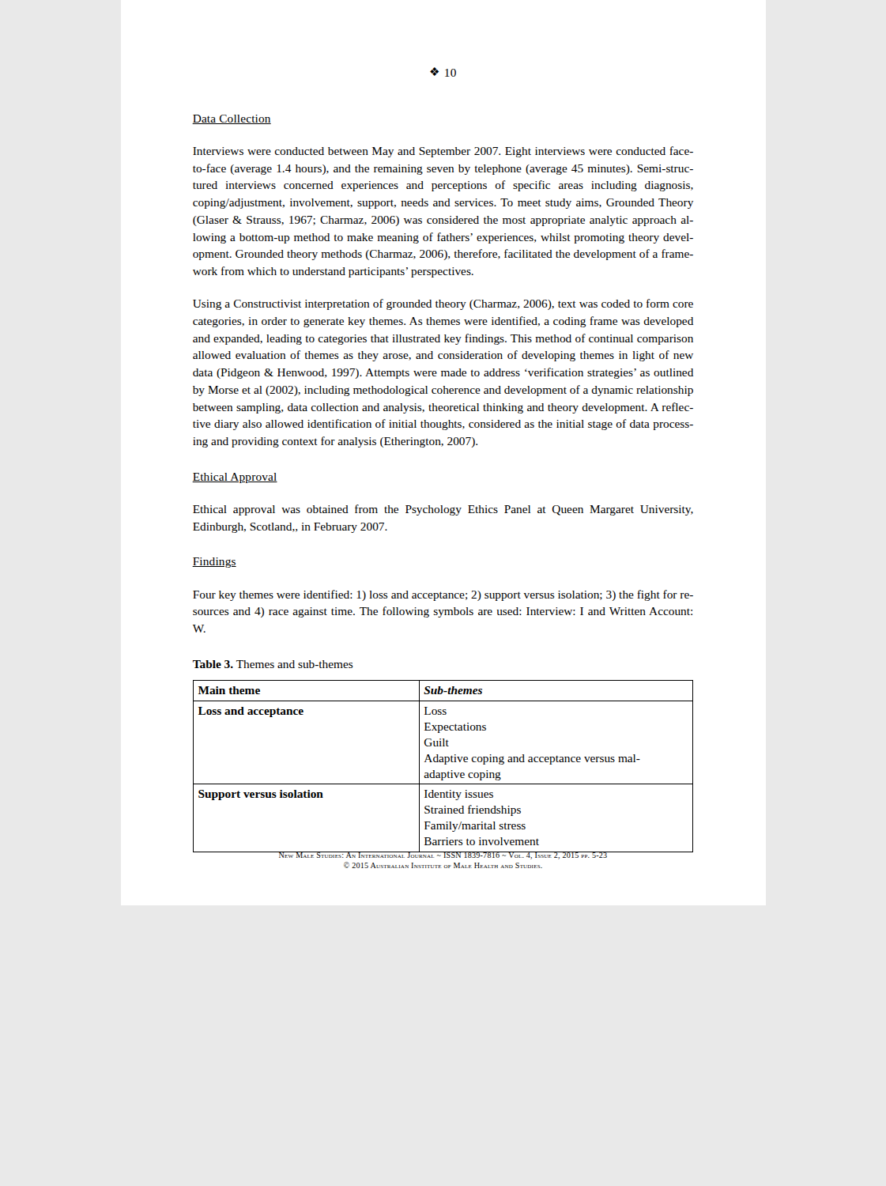❖10
Data Collection
Interviews were conducted between May and September 2007. Eight interviews were conducted face-to-face (average 1.4 hours), and the remaining seven by telephone (average 45 minutes). Semi-structured interviews concerned experiences and perceptions of specific areas including diagnosis, coping/adjustment, involvement, support, needs and services. To meet study aims, Grounded Theory (Glaser & Strauss, 1967; Charmaz, 2006) was considered the most appropriate analytic approach allowing a bottom-up method to make meaning of fathers’ experiences, whilst promoting theory development. Grounded theory methods (Charmaz, 2006), therefore, facilitated the development of a framework from which to understand participants’ perspectives.
Using a Constructivist interpretation of grounded theory (Charmaz, 2006), text was coded to form core categories, in order to generate key themes. As themes were identified, a coding frame was developed and expanded, leading to categories that illustrated key findings. This method of continual comparison allowed evaluation of themes as they arose, and consideration of developing themes in light of new data (Pidgeon & Henwood, 1997). Attempts were made to address ‘verification strategies’ as outlined by Morse et al (2002), including methodological coherence and development of a dynamic relationship between sampling, data collection and analysis, theoretical thinking and theory development. A reflective diary also allowed identification of initial thoughts, considered as the initial stage of data processing and providing context for analysis (Etherington, 2007).
Ethical Approval
Ethical approval was obtained from the Psychology Ethics Panel at Queen Margaret University, Edinburgh, Scotland,, in February 2007.
Findings
Four key themes were identified: 1) loss and acceptance; 2) support versus isolation; 3) the fight for resources and 4) race against time. The following symbols are used: Interview: I and Written Account: W.
Table 3. Themes and sub-themes
| Main theme | Sub-themes |
| --- | --- |
| Loss and acceptance | Loss Expectations Guilt Adaptive coping and acceptance versus mal- adaptive coping |
| Support versus isolation | Identity issues Strained friendships Family/marital stress Barriers to involvement |
New Male Studies: An International Journal ~ ISSN 1839-7816 ~ Vol. 4, Issue 2, 2015 pp. 5-23
© 2015 Australian Institute of Male Health and Studies.